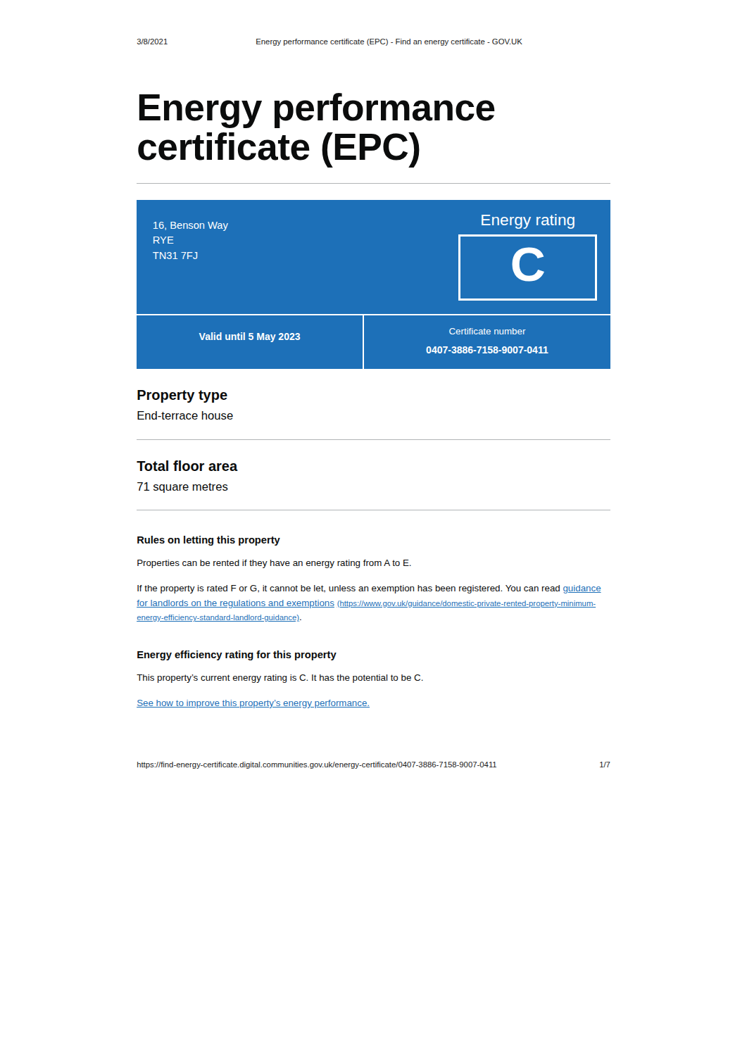3/8/2021
Energy performance certificate (EPC) - Find an energy certificate - GOV.UK
Energy performance certificate (EPC)
16, Benson Way
RYE
TN31 7FJ
Energy rating
C
Valid until 5 May 2023
Certificate number 0407-3886-7158-9007-0411
Property type
End-terrace house
Total floor area
71 square metres
Rules on letting this property
Properties can be rented if they have an energy rating from A to E.
If the property is rated F or G, it cannot be let, unless an exemption has been registered. You can read guidance for landlords on the regulations and exemptions (https://www.gov.uk/guidance/domestic-private-rented-property-minimum-energy-efficiency-standard-landlord-guidance).
Energy efficiency rating for this property
This property’s current energy rating is C. It has the potential to be C.
See how to improve this property’s energy performance.
https://find-energy-certificate.digital.communities.gov.uk/energy-certificate/0407-3886-7158-9007-0411
1/7